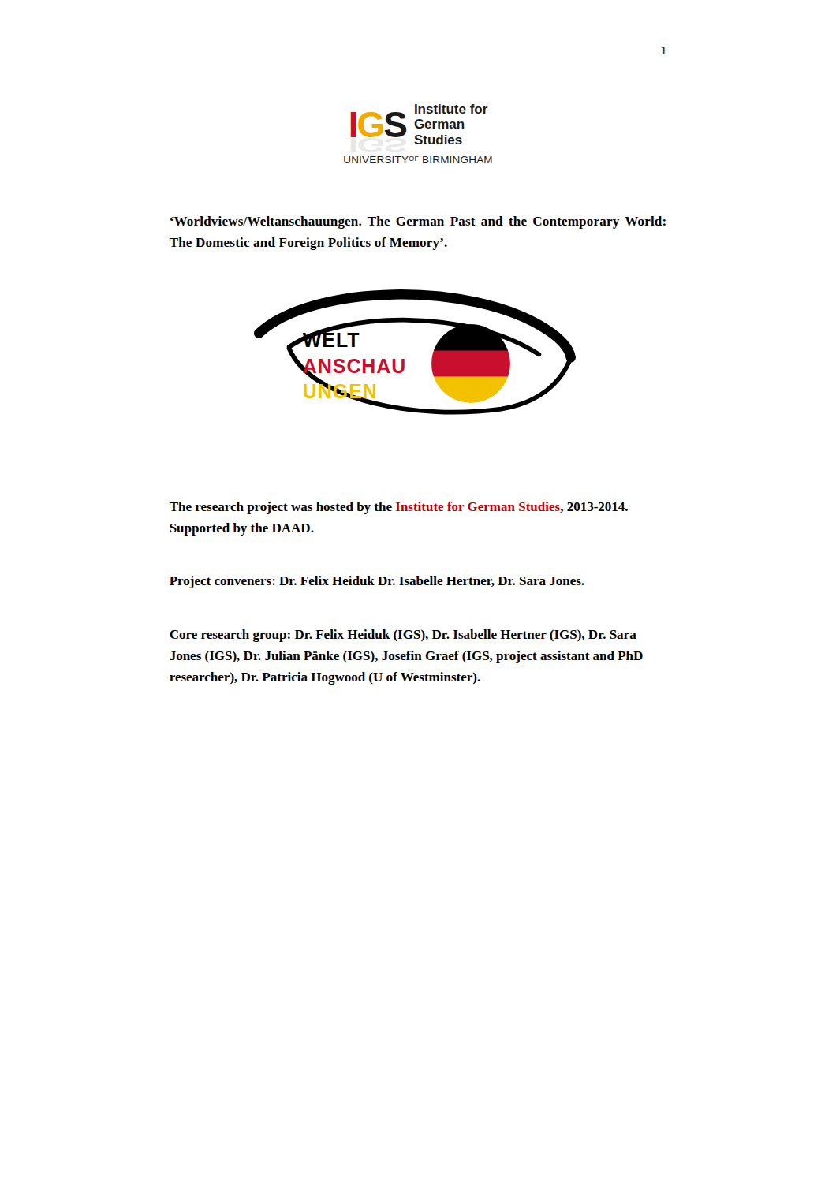1
IGS IGS Institute for
German
Studies
UNIVERSITYOF BIRMINGHAM
‘Worldviews/Weltanschauungen. The German Past and the Contemporary World: The Domestic and Foreign Politics of Memory’.
WELT ANSCHAU UNGEN
The research project was hosted by the Institute for German Studies, 2013-2014. Supported by the DAAD.
Project conveners: Dr. Felix Heiduk Dr. Isabelle Hertner, Dr. Sara Jones.
Core research group: Dr. Felix Heiduk (IGS), Dr. Isabelle Hertner (IGS), Dr. Sara Jones (IGS), Dr. Julian Pänke (IGS), Josefin Graef (IGS, project assistant and PhD researcher), Dr. Patricia Hogwood (U of Westminster).